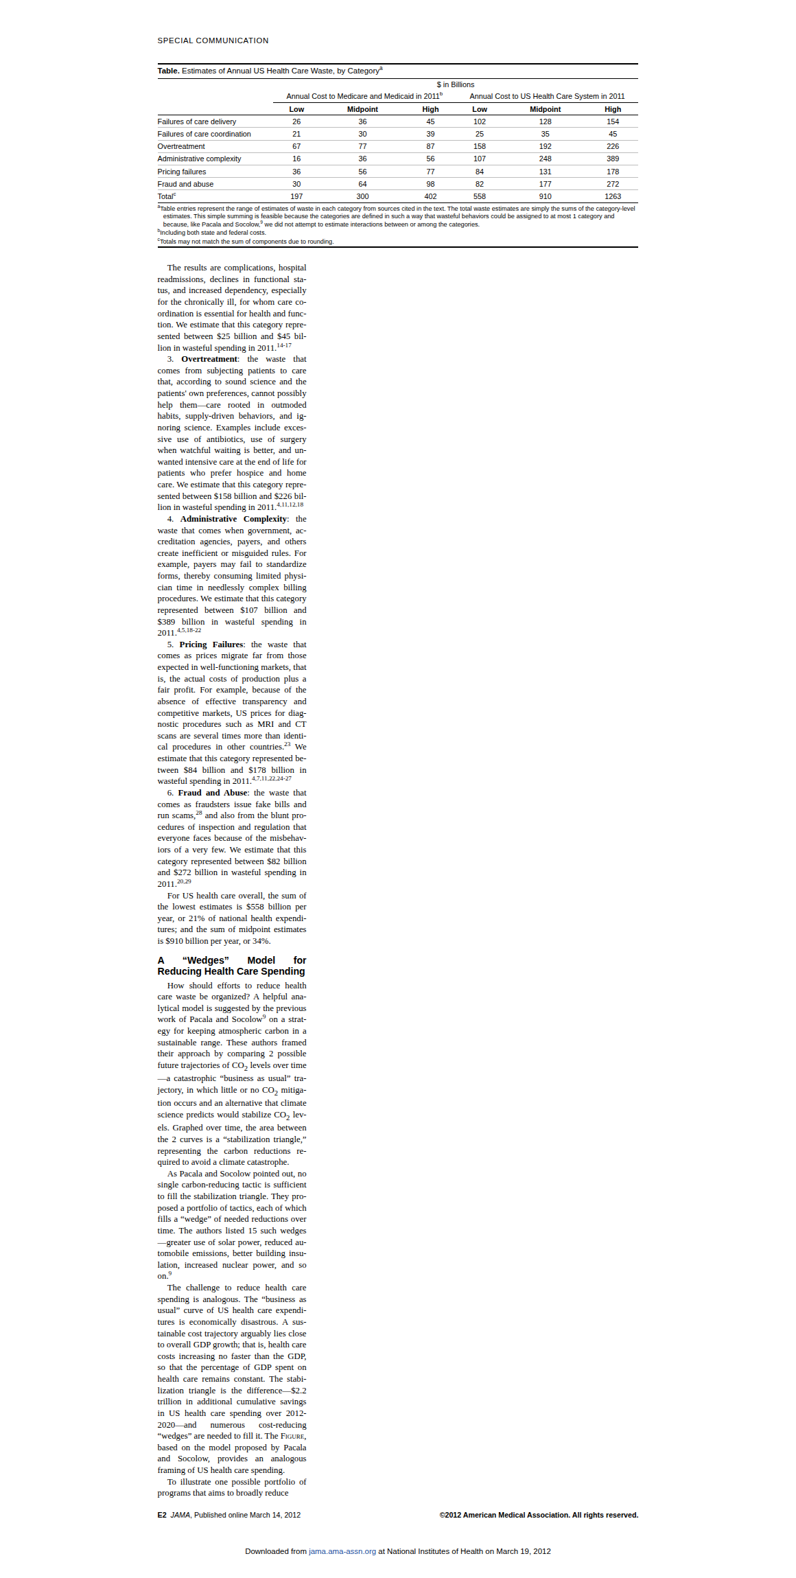SPECIAL COMMUNICATION
Table. Estimates of Annual US Health Care Waste, by Categorya
| | $ in Billions |
| --- | --- |
| | Annual Cost to Medicare and Medicaid in 2011 b | Annual Cost to US Health Care System in 2011 |
| | Low | Midpoint | High | Low | Midpoint | High |
| Failures of care delivery | 26 | 36 | 45 | 102 | 128 | 154 |
| Failures of care coordination | 21 | 30 | 39 | 25 | 35 | 45 |
| Overtreatment | 67 | 77 | 87 | 158 | 192 | 226 |
| Administrative complexity | 16 | 36 | 56 | 107 | 248 | 389 |
| Pricing failures | 36 | 56 | 77 | 84 | 131 | 178 |
| Fraud and abuse | 30 | 64 | 98 | 82 | 177 | 272 |
| Total c | 197 | 300 | 402 | 558 | 910 | 1263 |
aTable entries represent the range of estimates of waste in each category from sources cited in the text. The total waste estimates are simply the sums of the category-level estimates. This simple summing is feasible because the categories are defined in such a way that wasteful behaviors could be assigned to at most 1 category and because, like Pacala and Socolow,9 we did not attempt to estimate interactions between or among the categories.
bIncluding both state and federal costs.
cTotals may not match the sum of components due to rounding.
The results are complications, hospital readmissions, declines in functional status, and increased dependency, especially for the chronically ill, for whom care coordination is essential for health and function. We estimate that this category represented between $25 billion and $45 billion in wasteful spending in 2011.14-17
3. Overtreatment: the waste that comes from subjecting patients to care that, according to sound science and the patients' own preferences, cannot possibly help them—care rooted in outmoded habits, supply-driven behaviors, and ignoring science. Examples include excessive use of antibiotics, use of surgery when watchful waiting is better, and unwanted intensive care at the end of life for patients who prefer hospice and home care. We estimate that this category represented between $158 billion and $226 billion in wasteful spending in 2011.4,11,12,18
4. Administrative Complexity: the waste that comes when government, accreditation agencies, payers, and others create inefficient or misguided rules. For example, payers may fail to standardize forms, thereby consuming limited physician time in needlessly complex billing procedures. We estimate that this category represented between $107 billion and $389 billion in wasteful spending in 2011.4,5,18-22
5. Pricing Failures: the waste that comes as prices migrate far from those expected in well-functioning markets, that is, the actual costs of production plus a fair profit. For example, because of the absence of effective transparency and competitive markets, US prices for diagnostic procedures such as MRI and CT scans are several times more than identical procedures in other countries.23 We estimate that this category represented between $84 billion and $178 billion in wasteful spending in 2011.4,7,11,22,24-27
6. Fraud and Abuse: the waste that comes as fraudsters issue fake bills and run scams,28 and also from the blunt procedures of inspection and regulation that everyone faces because of the misbehaviors of a very few. We estimate that this category represented between $82 billion and $272 billion in wasteful spending in 2011.20,29
For US health care overall, the sum of the lowest estimates is $558 billion per year, or 21% of national health expenditures; and the sum of midpoint estimates is $910 billion per year, or 34%.
A “Wedges” Model for Reducing Health Care Spending
How should efforts to reduce health care waste be organized? A helpful analytical model is suggested by the previous work of Pacala and Socolow9 on a strategy for keeping atmospheric carbon in a sustainable range. These authors framed their approach by comparing 2 possible future trajectories of CO2 levels over time—a catastrophic “business as usual” trajectory, in which little or no CO2 mitigation occurs and an alternative that climate science predicts would stabilize CO2 levels. Graphed over time, the area between the 2 curves is a “stabilization triangle,” representing the carbon reductions required to avoid a climate catastrophe.
As Pacala and Socolow pointed out, no single carbon-reducing tactic is sufficient to fill the stabilization triangle. They proposed a portfolio of tactics, each of which fills a “wedge” of needed reductions over time. The authors listed 15 such wedges—greater use of solar power, reduced automobile emissions, better building insulation, increased nuclear power, and so on.9
The challenge to reduce health care spending is analogous. The “business as usual” curve of US health care expenditures is economically disastrous. A sustainable cost trajectory arguably lies close to overall GDP growth; that is, health care costs increasing no faster than the GDP, so that the percentage of GDP spent on health care remains constant. The stabilization triangle is the difference—$2.2 trillion in additional cumulative savings in US health care spending over 2012-2020—and numerous cost-reducing “wedges” are needed to fill it. The Figure, based on the model proposed by Pacala and Socolow, provides an analogous framing of US health care spending.
To illustrate one possible portfolio of programs that aims to broadly reduce
E2 JAMA, Published online March 14, 2012
©2012 American Medical Association. All rights reserved.
Downloaded from jama.ama-assn.org at National Institutes of Health on March 19, 2012